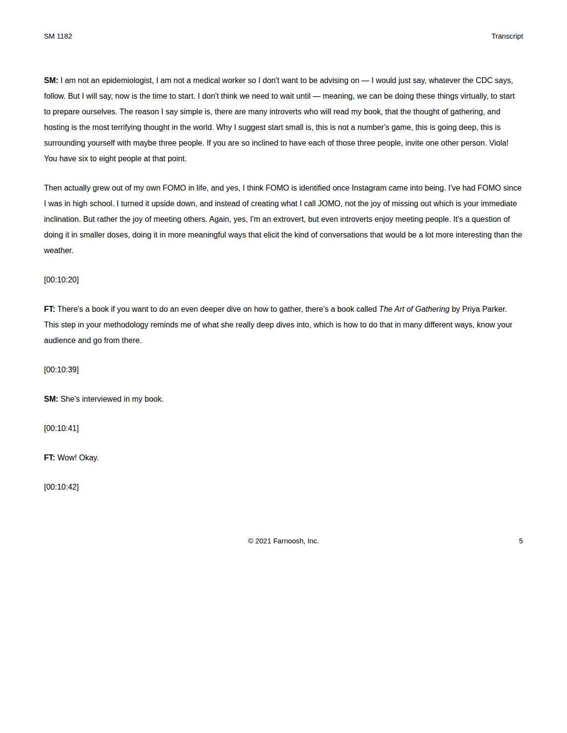SM 1182
Transcript
SM: I am not an epidemiologist, I am not a medical worker so I don't want to be advising on — I would just say, whatever the CDC says, follow. But I will say, now is the time to start. I don't think we need to wait until — meaning, we can be doing these things virtually, to start to prepare ourselves. The reason I say simple is, there are many introverts who will read my book, that the thought of gathering, and hosting is the most terrifying thought in the world. Why I suggest start small is, this is not a number's game, this is going deep, this is surrounding yourself with maybe three people. If you are so inclined to have each of those three people, invite one other person. Viola! You have six to eight people at that point.
Then actually grew out of my own FOMO in life, and yes, I think FOMO is identified once Instagram came into being. I've had FOMO since I was in high school. I turned it upside down, and instead of creating what I call JOMO, not the joy of missing out which is your immediate inclination. But rather the joy of meeting others. Again, yes, I'm an extrovert, but even introverts enjoy meeting people. It's a question of doing it in smaller doses, doing it in more meaningful ways that elicit the kind of conversations that would be a lot more interesting than the weather.
[00:10:20]
FT: There's a book if you want to do an even deeper dive on how to gather, there's a book called The Art of Gathering by Priya Parker. This step in your methodology reminds me of what she really deep dives into, which is how to do that in many different ways, know your audience and go from there.
[00:10:39]
SM: She's interviewed in my book.
[00:10:41]
FT: Wow! Okay.
[00:10:42]
© 2021 Farnoosh, Inc.
5